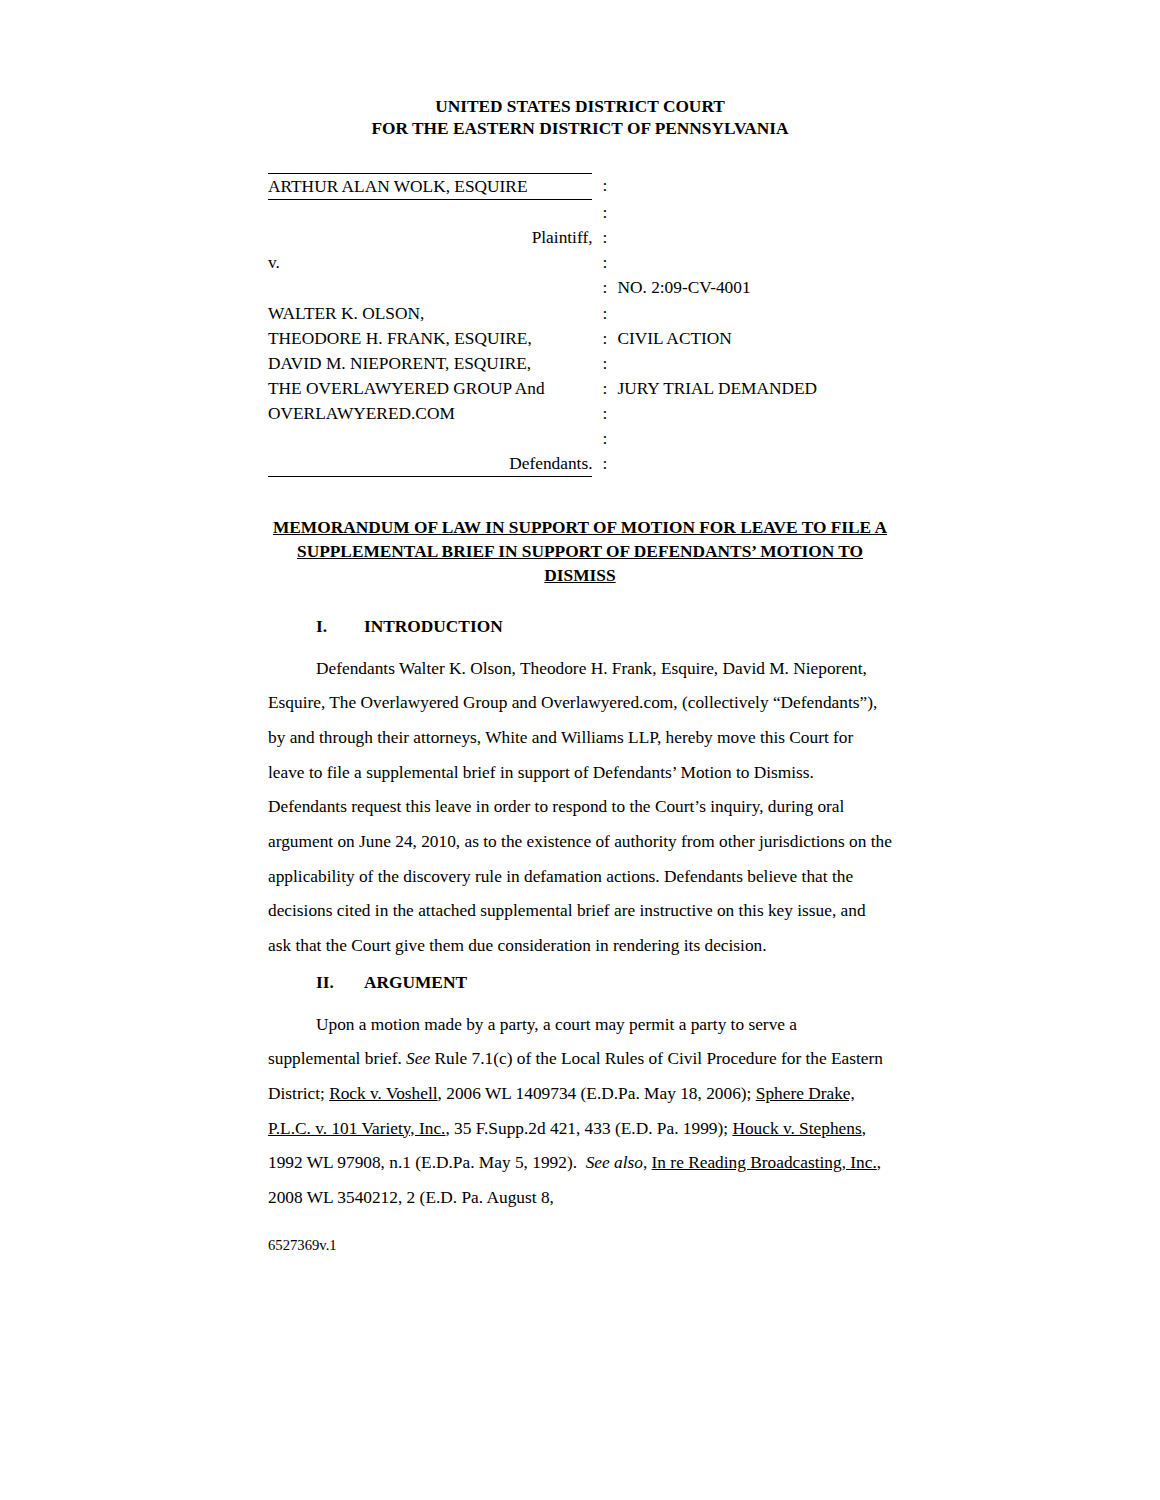UNITED STATES DISTRICT COURT
FOR THE EASTERN DISTRICT OF PENNSYLVANIA
| ARTHUR ALAN WOLK, ESQUIRE | : | |
| | : | |
| Plaintiff, | : | |
| v. | : | |
| | : | NO. 2:09-CV-4001 |
| WALTER K. OLSON, | : | |
| THEODORE H. FRANK, ESQUIRE, | : | CIVIL ACTION |
| DAVID M. NIEPORENT, ESQUIRE, | : | |
| THE OVERLAWYERED GROUP And | : | JURY TRIAL DEMANDED |
| OVERLAWYERED.COM | : | |
| | : | |
| Defendants. | : | |
MEMORANDUM OF LAW IN SUPPORT OF MOTION FOR LEAVE TO FILE A SUPPLEMENTAL BRIEF IN SUPPORT OF DEFENDANTS’ MOTION TO DISMISS
I. INTRODUCTION
Defendants Walter K. Olson, Theodore H. Frank, Esquire, David M. Nieporent, Esquire, The Overlawyered Group and Overlawyered.com, (collectively “Defendants”), by and through their attorneys, White and Williams LLP, hereby move this Court for leave to file a supplemental brief in support of Defendants’ Motion to Dismiss. Defendants request this leave in order to respond to the Court’s inquiry, during oral argument on June 24, 2010, as to the existence of authority from other jurisdictions on the applicability of the discovery rule in defamation actions. Defendants believe that the decisions cited in the attached supplemental brief are instructive on this key issue, and ask that the Court give them due consideration in rendering its decision.
II. ARGUMENT
Upon a motion made by a party, a court may permit a party to serve a supplemental brief. See Rule 7.1(c) of the Local Rules of Civil Procedure for the Eastern District; Rock v. Voshell, 2006 WL 1409734 (E.D.Pa. May 18, 2006); Sphere Drake, P.L.C. v. 101 Variety, Inc., 35 F.Supp.2d 421, 433 (E.D. Pa. 1999); Houck v. Stephens, 1992 WL 97908, n.1 (E.D.Pa. May 5, 1992). See also, In re Reading Broadcasting, Inc., 2008 WL 3540212, 2 (E.D. Pa. August 8,
6527369v.1